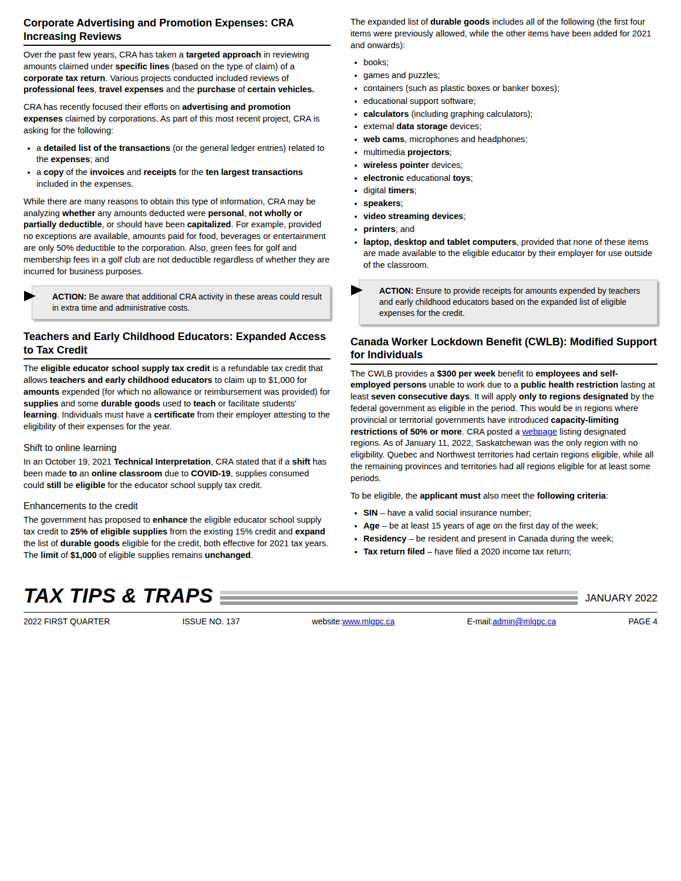Corporate Advertising and Promotion Expenses: CRA Increasing Reviews
Over the past few years, CRA has taken a targeted approach in reviewing amounts claimed under specific lines (based on the type of claim) of a corporate tax return. Various projects conducted included reviews of professional fees, travel expenses and the purchase of certain vehicles.
CRA has recently focused their efforts on advertising and promotion expenses claimed by corporations. As part of this most recent project, CRA is asking for the following:
a detailed list of the transactions (or the general ledger entries) related to the expenses; and
a copy of the invoices and receipts for the ten largest transactions included in the expenses.
While there are many reasons to obtain this type of information, CRA may be analyzing whether any amounts deducted were personal, not wholly or partially deductible, or should have been capitalized. For example, provided no exceptions are available, amounts paid for food, beverages or entertainment are only 50% deductible to the corporation. Also, green fees for golf and membership fees in a golf club are not deductible regardless of whether they are incurred for business purposes.
ACTION: Be aware that additional CRA activity in these areas could result in extra time and administrative costs.
Teachers and Early Childhood Educators: Expanded Access to Tax Credit
The eligible educator school supply tax credit is a refundable tax credit that allows teachers and early childhood educators to claim up to $1,000 for amounts expended (for which no allowance or reimbursement was provided) for supplies and some durable goods used to teach or facilitate students' learning. Individuals must have a certificate from their employer attesting to the eligibility of their expenses for the year.
Shift to online learning
In an October 19, 2021 Technical Interpretation, CRA stated that if a shift has been made to an online classroom due to COVID-19, supplies consumed could still be eligible for the educator school supply tax credit.
Enhancements to the credit
The government has proposed to enhance the eligible educator school supply tax credit to 25% of eligible supplies from the existing 15% credit and expand the list of durable goods eligible for the credit, both effective for 2021 tax years. The limit of $1,000 of eligible supplies remains unchanged.
The expanded list of durable goods includes all of the following (the first four items were previously allowed, while the other items have been added for 2021 and onwards):
books;
games and puzzles;
containers (such as plastic boxes or banker boxes);
educational support software;
calculators (including graphing calculators);
external data storage devices;
web cams, microphones and headphones;
multimedia projectors;
wireless pointer devices;
electronic educational toys;
digital timers;
speakers;
video streaming devices;
printers; and
laptop, desktop and tablet computers, provided that none of these items are made available to the eligible educator by their employer for use outside of the classroom.
ACTION: Ensure to provide receipts for amounts expended by teachers and early childhood educators based on the expanded list of eligible expenses for the credit.
Canada Worker Lockdown Benefit (CWLB): Modified Support for Individuals
The CWLB provides a $300 per week benefit to employees and self-employed persons unable to work due to a public health restriction lasting at least seven consecutive days. It will apply only to regions designated by the federal government as eligible in the period. This would be in regions where provincial or territorial governments have introduced capacity-limiting restrictions of 50% or more. CRA posted a webpage listing designated regions. As of January 11, 2022, Saskatchewan was the only region with no eligibility. Quebec and Northwest territories had certain regions eligible, while all the remaining provinces and territories had all regions eligible for at least some periods.
To be eligible, the applicant must also meet the following criteria:
SIN – have a valid social insurance number;
Age – be at least 15 years of age on the first day of the week;
Residency – be resident and present in Canada during the week;
Tax return filed – have filed a 2020 income tax return;
TAX TIPS & TRAPS
JANUARY 2022
2022 FIRST QUARTER ISSUE NO. 137 website:www.mlgpc.ca E-mail:admin@mlgpc.ca PAGE 4